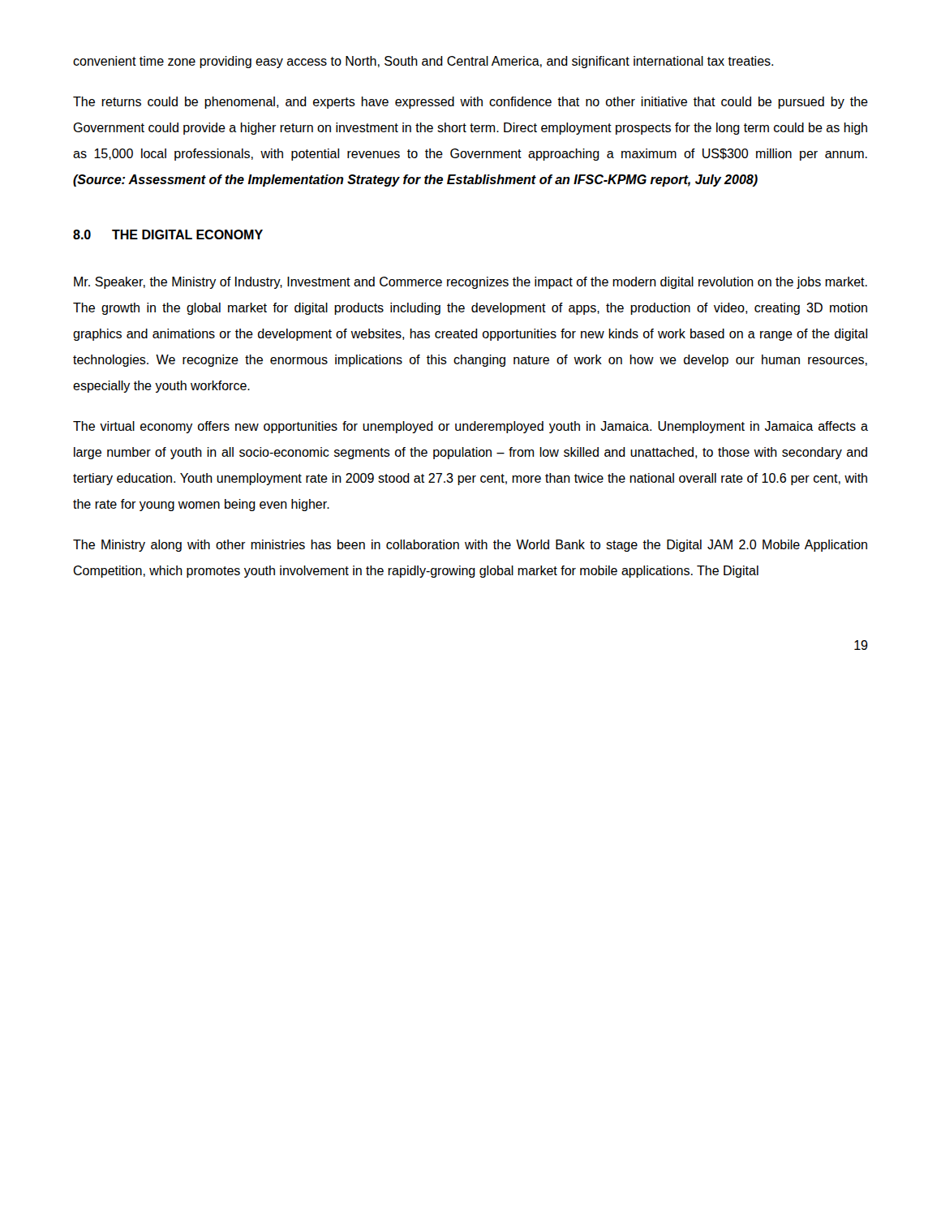convenient time zone providing easy access to North, South and Central America, and significant international tax treaties.
The returns could be phenomenal, and experts have expressed with confidence that no other initiative that could be pursued by the Government could provide a higher return on investment in the short term. Direct employment prospects for the long term could be as high as 15,000 local professionals, with potential revenues to the Government approaching a maximum of US$300 million per annum. (Source: Assessment of the Implementation Strategy for the Establishment of an IFSC-KPMG report, July 2008)
8.0 THE DIGITAL ECONOMY
Mr. Speaker, the Ministry of Industry, Investment and Commerce recognizes the impact of the modern digital revolution on the jobs market. The growth in the global market for digital products including the development of apps, the production of video, creating 3D motion graphics and animations or the development of websites, has created opportunities for new kinds of work based on a range of the digital technologies. We recognize the enormous implications of this changing nature of work on how we develop our human resources, especially the youth workforce.
The virtual economy offers new opportunities for unemployed or underemployed youth in Jamaica. Unemployment in Jamaica affects a large number of youth in all socio-economic segments of the population – from low skilled and unattached, to those with secondary and tertiary education. Youth unemployment rate in 2009 stood at 27.3 per cent, more than twice the national overall rate of 10.6 per cent, with the rate for young women being even higher.
The Ministry along with other ministries has been in collaboration with the World Bank to stage the Digital JAM 2.0 Mobile Application Competition, which promotes youth involvement in the rapidly-growing global market for mobile applications. The Digital
19